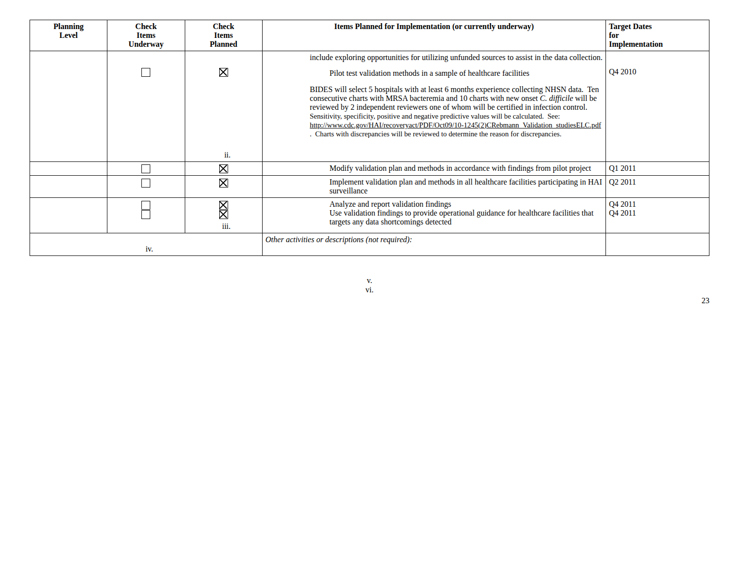| Planning Level | Check Items Underway | Check Items Planned | Items Planned for Implementation (or currently underway) | Target Dates for Implementation |
| --- | --- | --- | --- | --- |
| | | ii. | include exploring opportunities for utilizing unfunded sources to assist in the data collection. Pilot test validation methods in a sample of healthcare facilities BIDES will select 5 hospitals with at least 6 months experience collecting NHSN data. Ten consecutive charts with MRSA bacteremia and 10 charts with new onset C. difficile will be reviewed by 2 independent reviewers one of whom will be certified in infection control. Sensitivity, specificity, positive and negative predictive values will be calculated. See: http://www.cdc.gov/HAI/recoveryact/PDF/Oct09/10-1245(2)CRebmann_Validation_studiesELC.pdf . Charts with discrepancies will be reviewed to determine the reason for discrepancies. | Q4 2010 |
| | | | Modify validation plan and methods in accordance with findings from pilot project | Q1 2011 |
| | | | Implement validation plan and methods in all healthcare facilities participating in HAI surveillance | Q2 2011 |
| | | iii. | Analyze and report validation findings Use validation findings to provide operational guidance for healthcare facilities that targets any data shortcomings detected | Q4 2011 Q4 2011 |
| iv. | Other activities or descriptions (not required): | |
v.
vi.
23